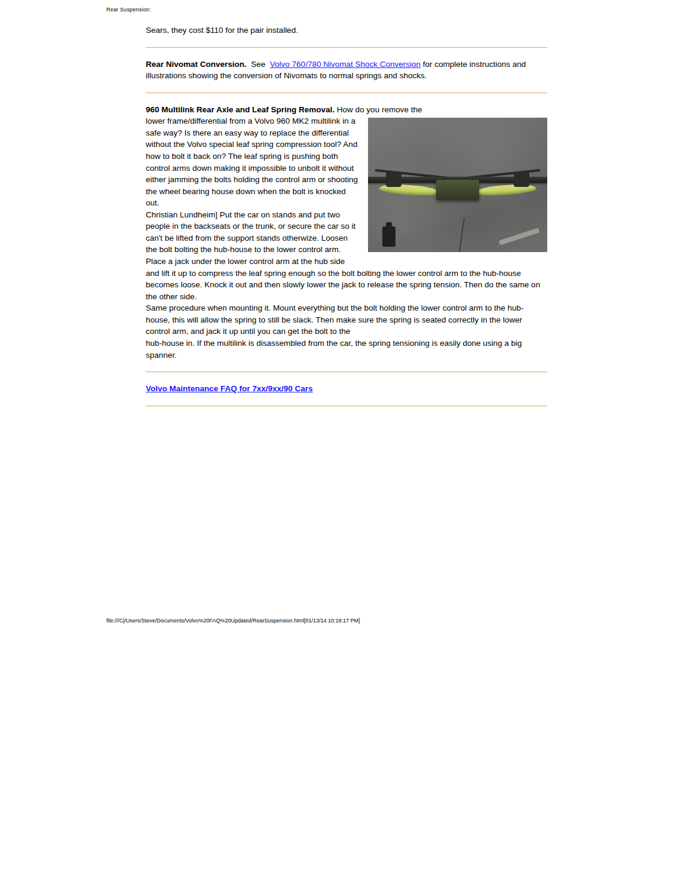Rear Suspension:
Sears, they cost $110 for the pair installed.
Rear Nivomat Conversion. See Volvo 760/780 Nivomat Shock Conversion for complete instructions and illustrations showing the conversion of Nivomats to normal springs and shocks.
960 Multilink Rear Axle and Leaf Spring Removal. How do you remove the
lower frame/differential from a Volvo 960 MK2 multilink in a safe way? Is there an easy way to replace the differential without the Volvo special leaf spring compression tool? And how to bolt it back on? The leaf spring is pushing both control arms down making it impossible to unbolt it without either jamming the bolts holding the control arm or shooting the wheel bearing house down when the bolt is knocked out.
Christian Lundheim] Put the car on stands and put two people in the backseats or the trunk, or secure the car so it can't be lifted from the support stands otherwize. Loosen the bolt bolting the hub-house to the lower control arm. Place a jack under the lower control arm at the hub side and lift it up to compress the leaf spring enough so the bolt bolting the lower control arm to the hub-house becomes loose. Knock it out and then slowly lower the jack to release the spring tension. Then do the same on the other side.
Same procedure when mounting it. Mount everything but the bolt holding the lower control arm to the hub- house, this will allow the spring to still be slack. Then make sure the spring is seated correctly in the lower control arm, and jack it up until you can get the bolt to the
hub-house in. If the multilink is disassembled from the car, the spring tensioning is easily done using a big spanner.
Volvo Maintenance FAQ for 7xx/9xx/90 Cars
file:///C|/Users/Steve/Documents/Volvo%20FAQ%20Updated/RearSuspension.html[01/13/14 10:19:17 PM]